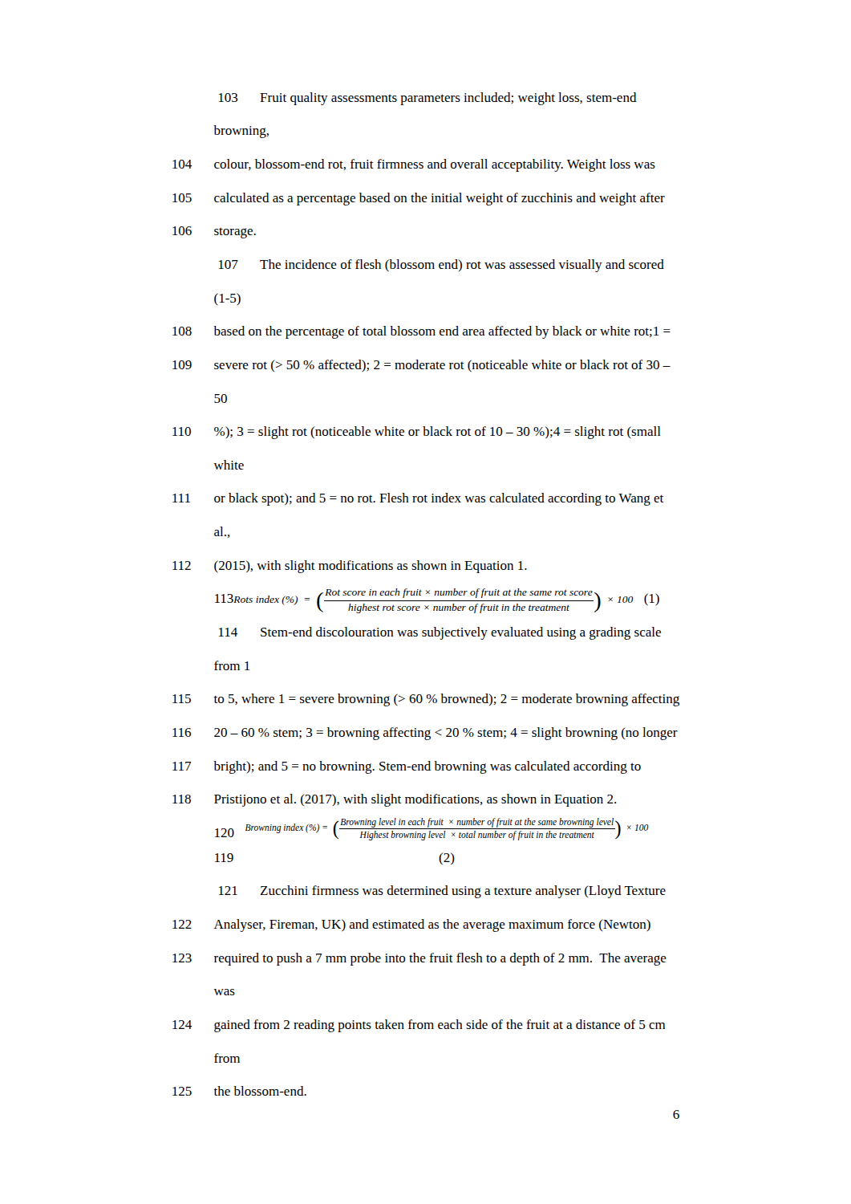103 Fruit quality assessments parameters included; weight loss, stem-end browning,
104colour, blossom-end rot, fruit firmness and overall acceptability. Weight loss was
105calculated as a percentage based on the initial weight of zucchinis and weight after
106storage.
107 The incidence of flesh (blossom end) rot was assessed visually and scored (1-5)
108based on the percentage of total blossom end area affected by black or white rot;1 =
109severe rot (> 50 % affected); 2 = moderate rot (noticeable white or black rot of 30 – 50
110%); 3 = slight rot (noticeable white or black rot of 10 – 30 %);4 = slight rot (small white
111or black spot); and 5 = no rot. Flesh rot index was calculated according to Wang et al.,
112(2015), with slight modifications as shown in Equation 1.
113 Rots index (%) = (Rot score in each fruit × number of fruit at the same rot score highest rot score × number of fruit in the treatment) × 100 (1)
114 Stem-end discolouration was subjectively evaluated using a grading scale from 1
115to 5, where 1 = severe browning (> 60 % browned); 2 = moderate browning affecting
11620 – 60 % stem; 3 = browning affecting < 20 % stem; 4 = slight browning (no longer
117bright); and 5 = no browning. Stem-end browning was calculated according to
118 Pristijono et al. (2017), with slight modifications, as shown in Equation 2.
120 Browning index (%) = (Browning level in each fruit × number of fruit at the same browning level Highest browning level × total number of fruit in the treatment) × 100
119 (2)
121 Zucchini firmness was determined using a texture analyser (Lloyd Texture
122 Analyser, Fireman, UK) and estimated as the average maximum force (Newton)
123required to push a 7 mm probe into the fruit flesh to a depth of 2 mm. The average was
124gained from 2 reading points taken from each side of the fruit at a distance of 5 cm from
125the blossom-end.
6